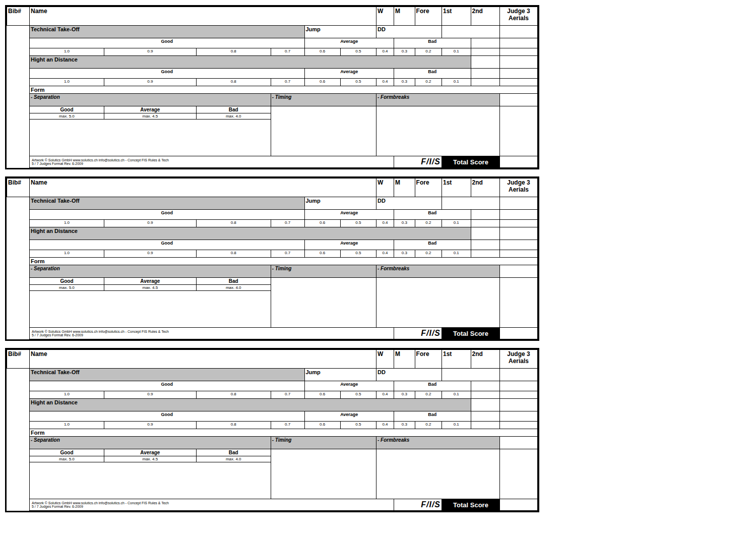| Bib# | Name | W | M | Fore | 1st | 2nd | Judge 3 Aerials |
| | Technical Take-Off | Jump | DD | | |
| Good | Average | Bad | | |
| 1.0 | 0.9 | 0.8 | 0.7 | 0.6 | 0.5 | 0.4 | 0.3 | 0.2 | 0.1 | | |
| Hight an Distance | | |
| Good | Average | Bad | | |
| 1.0 | 0.9 | 0.8 | 0.7 | 0.6 | 0.5 | 0.4 | 0.3 | 0.2 | 0.1 | | |
| Form |
| - Separation | - Timing | - Formbreaks | |
| Good | Average | Bad | | | |
| max. 5.0 | max. 4.5 | max. 4.0 |
| | Artwork © Solutics GmbH www.solutics.ch info@solutics.ch - Concept FIS Rules & Tech 5 / 7 Judges Format Rev. 6-2009 | F/I/S | Total Score | |
| Bib# | Name | W | M | Fore | 1st | 2nd | Judge 3 Aerials |
| | Technical Take-Off | Jump | DD | | |
| Good | Average | Bad | | |
| 1.0 | 0.9 | 0.8 | 0.7 | 0.6 | 0.5 | 0.4 | 0.3 | 0.2 | 0.1 | | |
| Hight an Distance | | |
| Good | Average | Bad | | |
| 1.0 | 0.9 | 0.8 | 0.7 | 0.6 | 0.5 | 0.4 | 0.3 | 0.2 | 0.1 | | |
| Form |
| - Separation | - Timing | - Formbreaks | |
| Good | Average | Bad | | | |
| max. 5.0 | max. 4.5 | max. 4.0 |
| | Artwork © Solutics GmbH www.solutics.ch info@solutics.ch - Concept FIS Rules & Tech 5 / 7 Judges Format Rev. 6-2009 | F/I/S | Total Score | |
| Bib# | Name | W | M | Fore | 1st | 2nd | Judge 3 Aerials |
| | Technical Take-Off | Jump | DD | | |
| Good | Average | Bad | | |
| 1.0 | 0.9 | 0.8 | 0.7 | 0.6 | 0.5 | 0.4 | 0.3 | 0.2 | 0.1 | | |
| Hight an Distance | | |
| Good | Average | Bad | | |
| 1.0 | 0.9 | 0.8 | 0.7 | 0.6 | 0.5 | 0.4 | 0.3 | 0.2 | 0.1 | | |
| Form |
| - Separation | - Timing | - Formbreaks | |
| Good | Average | Bad | | | |
| max. 5.0 | max. 4.5 | max. 4.0 |
| | Artwork © Solutics GmbH www.solutics.ch info@solutics.ch - Concept FIS Rules & Tech 5 / 7 Judges Format Rev. 6-2009 | F/I/S | Total Score | |